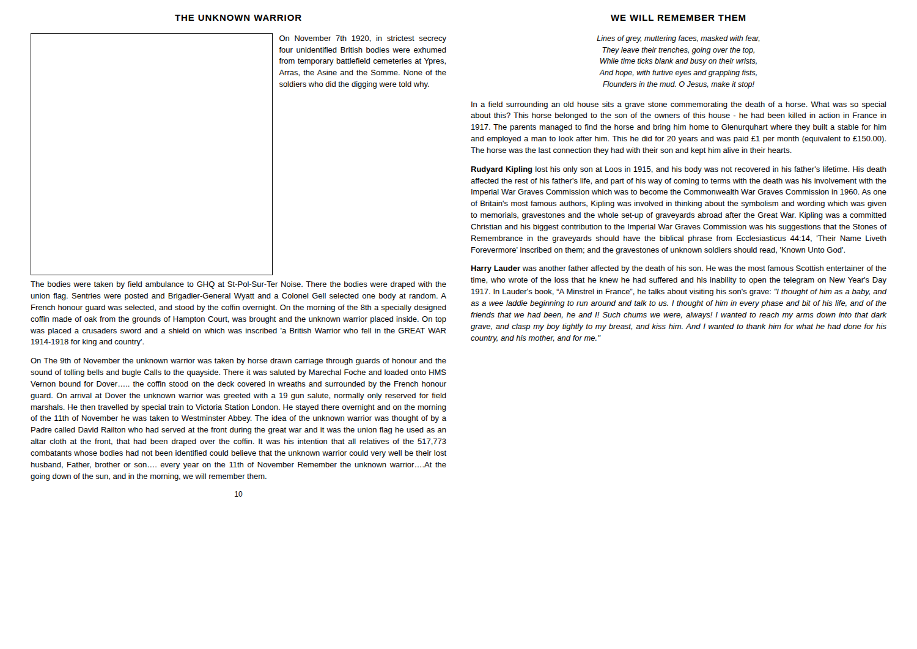THE UNKNOWN WARRIOR
On November 7th 1920, in strictest secrecy four unidentified British bodies were exhumed from temporary battlefield cemeteries at Ypres, Arras, the Asine and the Somme. None of the soldiers who did the digging were told why.
The bodies were taken by field ambulance to GHQ at St-Pol-Sur-Ter Noise. There the bodies were draped with the union flag. Sentries were posted and Brigadier-General Wyatt and a Colonel Gell selected one body at random. A French honour guard was selected, and stood by the coffin overnight. On the morning of the 8th a specially designed coffin made of oak from the grounds of Hampton Court, was brought and the unknown warrior placed inside. On top was placed a crusaders sword and a shield on which was inscribed 'a British Warrior who fell in the GREAT WAR 1914-1918 for king and country'.
On The 9th of November the unknown warrior was taken by horse drawn carriage through guards of honour and the sound of tolling bells and bugle Calls to the quayside. There it was saluted by Marechal Foche and loaded onto HMS Vernon bound for Dover….. the coffin stood on the deck covered in wreaths and surrounded by the French honour guard. On arrival at Dover the unknown warrior was greeted with a 19 gun salute, normally only reserved for field marshals. He then travelled by special train to Victoria Station London. He stayed there overnight and on the morning of the 11th of November he was taken to Westminster Abbey. The idea of the unknown warrior was thought of by a Padre called David Railton who had served at the front during the great war and it was the union flag he used as an altar cloth at the front, that had been draped over the coffin. It was his intention that all relatives of the 517,773 combatants whose bodies had not been identified could believe that the unknown warrior could very well be their lost husband, Father, brother or son…. every year on the 11th of November Remember the unknown warrior….At the going down of the sun, and in the morning, we will remember them.
10
WE WILL REMEMBER THEM
Lines of grey, muttering faces, masked with fear, They leave their trenches, going over the top, While time ticks blank and busy on their wrists, And hope, with furtive eyes and grappling fists, Flounders in the mud. O Jesus, make it stop!
In a field surrounding an old house sits a grave stone commemorating the death of a horse. What was so special about this? This horse belonged to the son of the owners of this house - he had been killed in action in France in 1917. The parents managed to find the horse and bring him home to Glenurquhart where they built a stable for him and employed a man to look after him. This he did for 20 years and was paid £1 per month (equivalent to £150.00). The horse was the last connection they had with their son and kept him alive in their hearts.
Rudyard Kipling lost his only son at Loos in 1915, and his body was not recovered in his father's lifetime. His death affected the rest of his father's life, and part of his way of coming to terms with the death was his involvement with the Imperial War Graves Commission which was to become the Commonwealth War Graves Commission in 1960. As one of Britain's most famous authors, Kipling was involved in thinking about the symbolism and wording which was given to memorials, gravestones and the whole set-up of graveyards abroad after the Great War. Kipling was a committed Christian and his biggest contribution to the Imperial War Graves Commission was his suggestions that the Stones of Remembrance in the graveyards should have the biblical phrase from Ecclesiasticus 44:14, 'Their Name Liveth Forevermore' inscribed on them; and the gravestones of unknown soldiers should read, 'Known Unto God'.
Harry Lauder was another father affected by the death of his son. He was the most famous Scottish entertainer of the time, who wrote of the loss that he knew he had suffered and his inability to open the telegram on New Year's Day 1917. In Lauder's book, “A Minstrel in France”, he talks about visiting his son's grave: "I thought of him as a baby, and as a wee laddie beginning to run around and talk to us. I thought of him in every phase and bit of his life, and of the friends that we had been, he and I! Such chums we were, always! I wanted to reach my arms down into that dark grave, and clasp my boy tightly to my breast, and kiss him. And I wanted to thank him for what he had done for his country, and his mother, and for me."